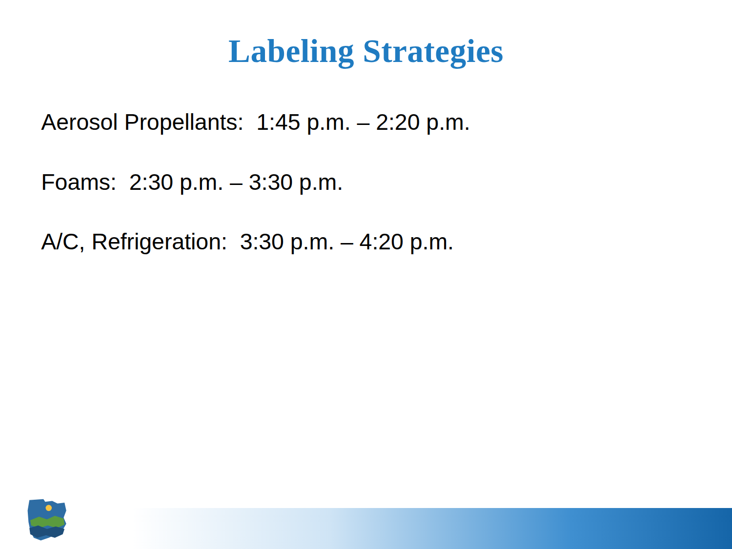Labeling Strategies
Aerosol Propellants: 1:45 p.m. – 2:20 p.m.
Foams: 2:30 p.m. – 3:30 p.m.
A/C, Refrigeration: 3:30 p.m. – 4:20 p.m.